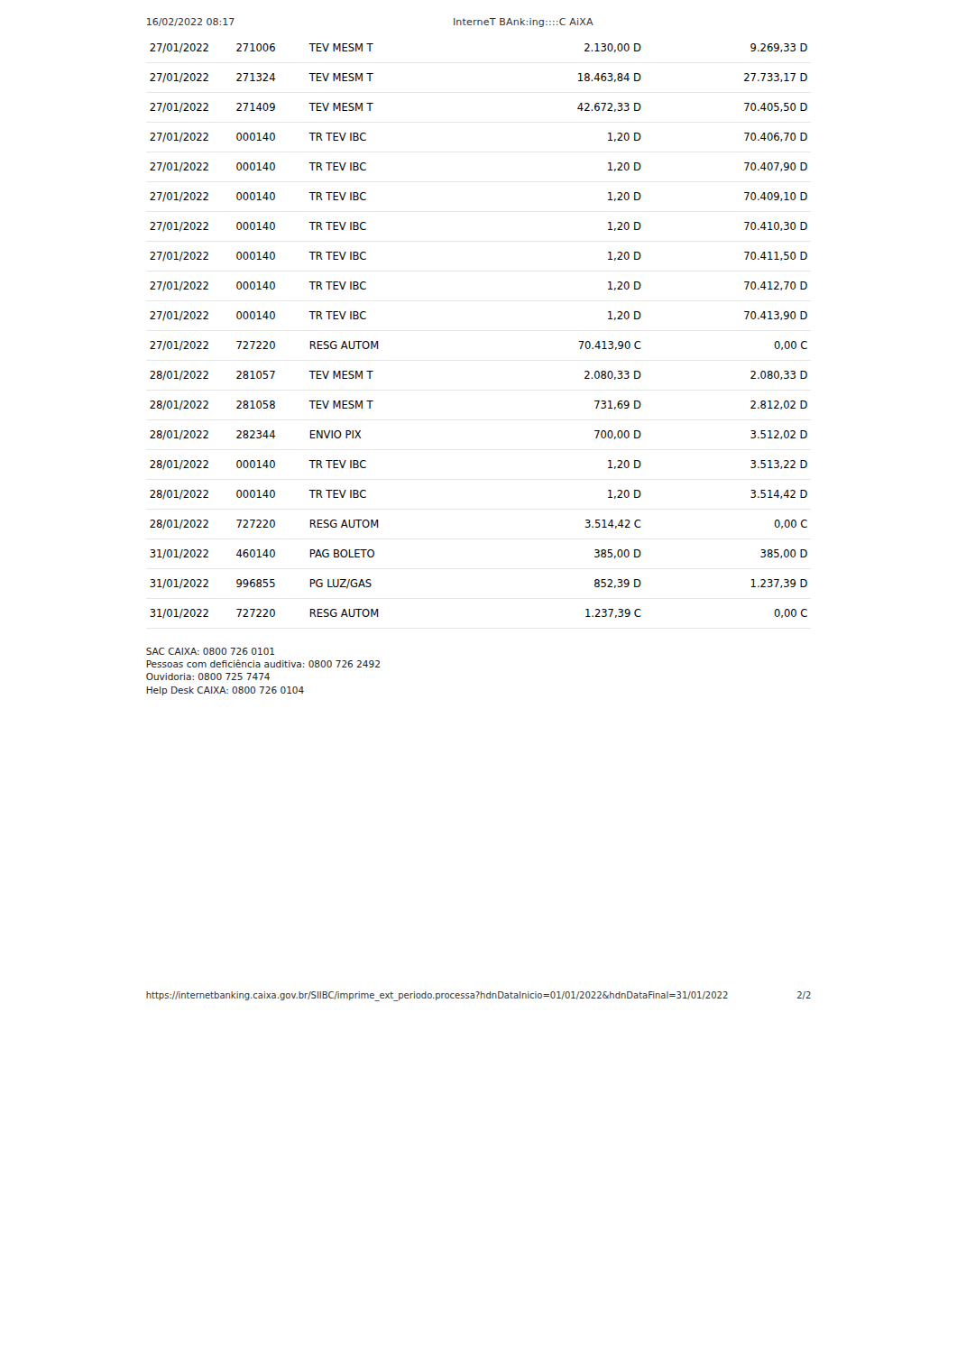16/02/2022 08:17
InterneT BAnk:ing::::C AiXA
| 27/01/2022 | 271006 | TEV MESM T | 2.130,00 D | 9.269,33 D |
| 27/01/2022 | 271324 | TEV MESM T | 18.463,84 D | 27.733,17 D |
| 27/01/2022 | 271409 | TEV MESM T | 42.672,33 D | 70.405,50 D |
| 27/01/2022 | 000140 | TR TEV IBC | 1,20 D | 70.406,70 D |
| 27/01/2022 | 000140 | TR TEV IBC | 1,20 D | 70.407,90 D |
| 27/01/2022 | 000140 | TR TEV IBC | 1,20 D | 70.409,10 D |
| 27/01/2022 | 000140 | TR TEV IBC | 1,20 D | 70.410,30 D |
| 27/01/2022 | 000140 | TR TEV IBC | 1,20 D | 70.411,50 D |
| 27/01/2022 | 000140 | TR TEV IBC | 1,20 D | 70.412,70 D |
| 27/01/2022 | 000140 | TR TEV IBC | 1,20 D | 70.413,90 D |
| 27/01/2022 | 727220 | RESG AUTOM | 70.413,90 C | 0,00 C |
| 28/01/2022 | 281057 | TEV MESM T | 2.080,33 D | 2.080,33 D |
| 28/01/2022 | 281058 | TEV MESM T | 731,69 D | 2.812,02 D |
| 28/01/2022 | 282344 | ENVIO PIX | 700,00 D | 3.512,02 D |
| 28/01/2022 | 000140 | TR TEV IBC | 1,20 D | 3.513,22 D |
| 28/01/2022 | 000140 | TR TEV IBC | 1,20 D | 3.514,42 D |
| 28/01/2022 | 727220 | RESG AUTOM | 3.514,42 C | 0,00 C |
| 31/01/2022 | 460140 | PAG BOLETO | 385,00 D | 385,00 D |
| 31/01/2022 | 996855 | PG LUZ/GAS | 852,39 D | 1.237,39 D |
| 31/01/2022 | 727220 | RESG AUTOM | 1.237,39 C | 0,00 C |
SAC CAIXA: 0800 726 0101
Pessoas com deficiência auditiva: 0800 726 2492
Ouvidoria: 0800 725 7474
Help Desk CAIXA: 0800 726 0104
https://internetbanking.caixa.gov.br/SIIBC/imprime_ext_periodo.processa?hdnDataInicio=01/01/2022&hdnDataFinal=31/01/2022
2/2